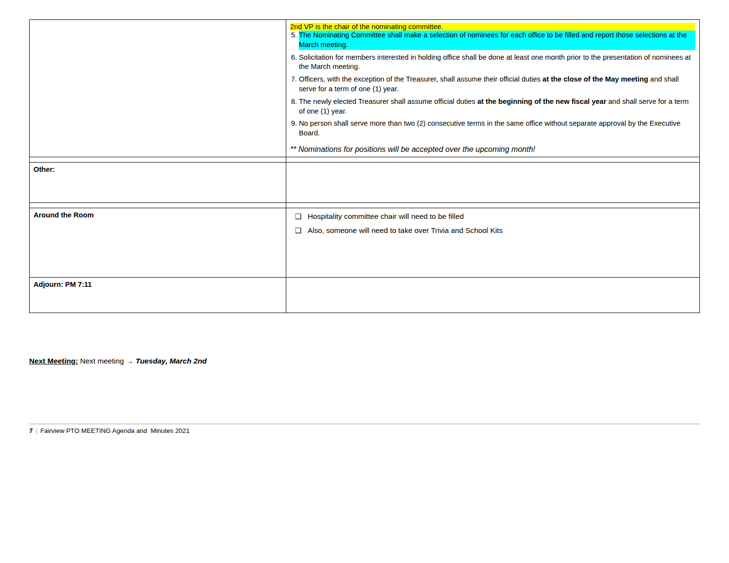| | 2nd VP is the chair of the nominating committee. The Nominating Committee shall make a selection of nominees for each office to be filled and report those selections at the March meeting. Solicitation for members interested in holding office shall be done at least one month prior to the presentation of nominees at the March meeting. Officers, with the exception of the Treasurer, shall assume their official duties at the close of the May meeting and shall serve for a term of one (1) year. The newly elected Treasurer shall assume official duties at the beginning of the new fiscal year and shall serve for a term of one (1) year. No person shall serve more than two (2) consecutive terms in the same office without separate approval by the Executive Board. ** Nominations for positions will be accepted over the upcoming month! |
| Other: | |
| Around the Room | Hospitality committee chair will need to be filled Also, someone will need to take over Trivia and School Kits |
| Adjourn: PM 7:11 | |
Next Meeting: Next meeting → Tuesday, March 2nd
7|Fairview PTO MEETING Agenda and Minutes 2021